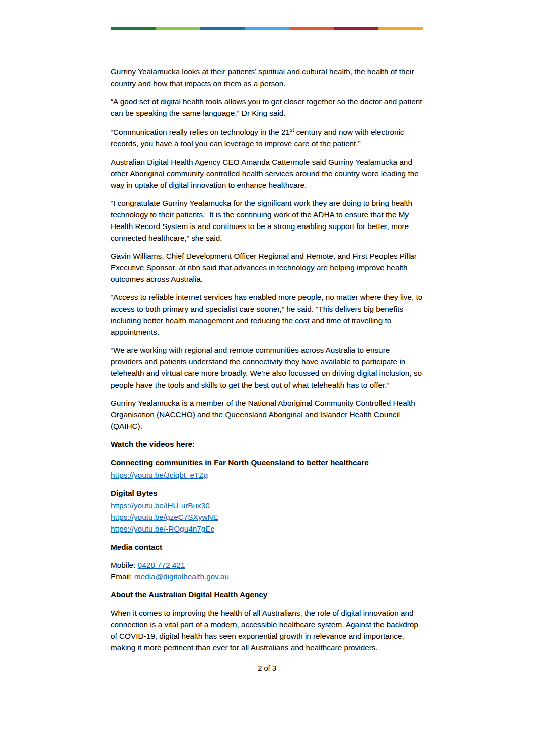Gurriny Yealamucka looks at their patients’ spiritual and cultural health, the health of their country and how that impacts on them as a person.
“A good set of digital health tools allows you to get closer together so the doctor and patient can be speaking the same language,” Dr King said.
“Communication really relies on technology in the 21st century and now with electronic records, you have a tool you can leverage to improve care of the patient.”
Australian Digital Health Agency CEO Amanda Cattermole said Gurriny Yealamucka and other Aboriginal community-controlled health services around the country were leading the way in uptake of digital innovation to enhance healthcare.
“I congratulate Gurriny Yealamucka for the significant work they are doing to bring health technology to their patients. It is the continuing work of the ADHA to ensure that the My Health Record System is and continues to be a strong enabling support for better, more connected healthcare,” she said.
Gavin Williams, Chief Development Officer Regional and Remote, and First Peoples Pillar Executive Sponsor, at nbn said that advances in technology are helping improve health outcomes across Australia.
“Access to reliable internet services has enabled more people, no matter where they live, to access to both primary and specialist care sooner,” he said. “This delivers big benefits including better health management and reducing the cost and time of travelling to appointments.
“We are working with regional and remote communities across Australia to ensure providers and patients understand the connectivity they have available to participate in telehealth and virtual care more broadly. We’re also focussed on driving digital inclusion, so people have the tools and skills to get the best out of what telehealth has to offer.”
Gurriny Yealamucka is a member of the National Aboriginal Community Controlled Health Organisation (NACCHO) and the Queensland Aboriginal and Islander Health Council (QAIHC).
Watch the videos here:
Connecting communities in Far North Queensland to better healthcare
https://youtu.be/Jciqbt_eTZg
Digital Bytes
https://youtu.be/iHU-urBux30 https://youtu.be/gzeC7SXywNE https://youtu.be/-ROgu4n7gEc
Media contact
Mobile: 0428 772 421
Email: media@digitalhealth.gov.au
About the Australian Digital Health Agency
When it comes to improving the health of all Australians, the role of digital innovation and connection is a vital part of a modern, accessible healthcare system. Against the backdrop of COVID-19, digital health has seen exponential growth in relevance and importance, making it more pertinent than ever for all Australians and healthcare providers.
2 of 3